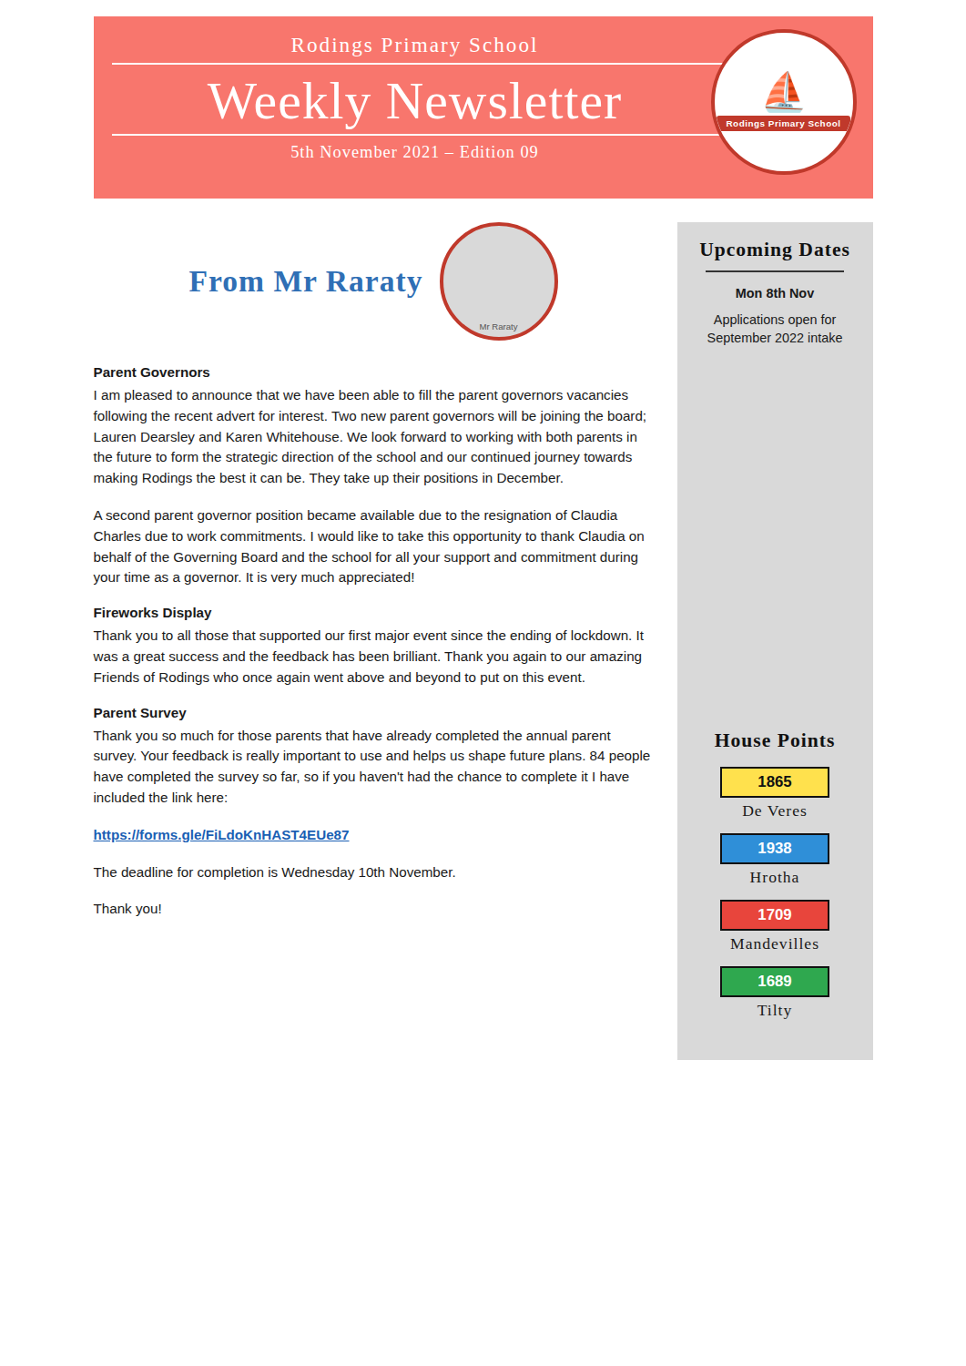Rodings Primary School
Weekly Newsletter
5th November 2021 – Edition 09
⛵
Rodings Primary School
From Mr Raraty
Mr Raraty
Parent Governors
I am pleased to announce that we have been able to fill the parent governors vacancies following the recent advert for interest. Two new parent governors will be joining the board; Lauren Dearsley and Karen Whitehouse. We look forward to working with both parents in the future to form the strategic direction of the school and our continued journey towards making Rodings the best it can be. They take up their positions in December.
A second parent governor position became available due to the resignation of Claudia Charles due to work commitments. I would like to take this opportunity to thank Claudia on behalf of the Governing Board and the school for all your support and commitment during your time as a governor. It is very much appreciated!
Fireworks Display
Thank you to all those that supported our first major event since the ending of lockdown. It was a great success and the feedback has been brilliant. Thank you again to our amazing Friends of Rodings who once again went above and beyond to put on this event.
Parent Survey
Thank you so much for those parents that have already completed the annual parent survey. Your feedback is really important to use and helps us shape future plans. 84 people have completed the survey so far, so if you haven't had the chance to complete it I have included the link here:
https://forms.gle/FiLdoKnHAST4EUe87
The deadline for completion is Wednesday 10th November.
Thank you!
Upcoming Dates
Mon 8th Nov
Applications open for September 2022 intake
House Points
1865
De Veres
1938
Hrotha
1709
Mandevilles
1689
Tilty